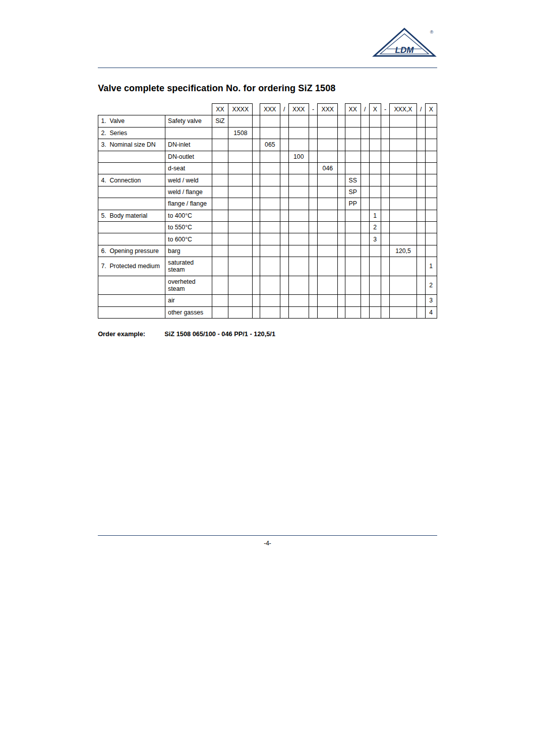LDM ®
Valve complete specification No. for ordering SiZ 1508
| | | XX | XXXX | | XXX | / | XXX | - | XXX | | XX | / | X | - | XXX,X | / | X |
| --- | --- | --- | --- | --- | --- | --- | --- | --- | --- | --- | --- | --- | --- | --- | --- | --- | --- |
| 1. Valve | Safety valve | SiZ | | | | | | | | | | | | | | | |
| 2. Series | | | 1508 | | | | | | | | | | | | | | |
| 3. Nominal size DN | DN-inlet | | | | 065 | | | | | | | | | | | | |
| | DN-outlet | | | | | | 100 | | | | | | | | | | |
| | d-seat | | | | | | | | 046 | | | | | | | | |
| 4. Connection | weld / weld | | | | | | | | | | SS | | | | | | |
| | weld / flange | | | | | | | | | | SP | | | | | | |
| | flange / flange | | | | | | | | | | PP | | | | | | |
| 5. Body material | to 400°C | | | | | | | | | | | | 1 | | | | |
| | to 550°C | | | | | | | | | | | | 2 | | | | |
| | to 600°C | | | | | | | | | | | | 3 | | | | |
| 6. Opening pressure | barg | | | | | | | | | | | | | | 120,5 | | |
| 7. Protected medium | saturated steam | | | | | | | | | | | | | | | | 1 |
| | overheted steam | | | | | | | | | | | | | | | | 2 |
| | air | | | | | | | | | | | | | | | | 3 |
| | other gasses | | | | | | | | | | | | | | | | 4 |
Order example: SiZ 1508 065/100 - 046 PP/1 - 120,5/1
-4-